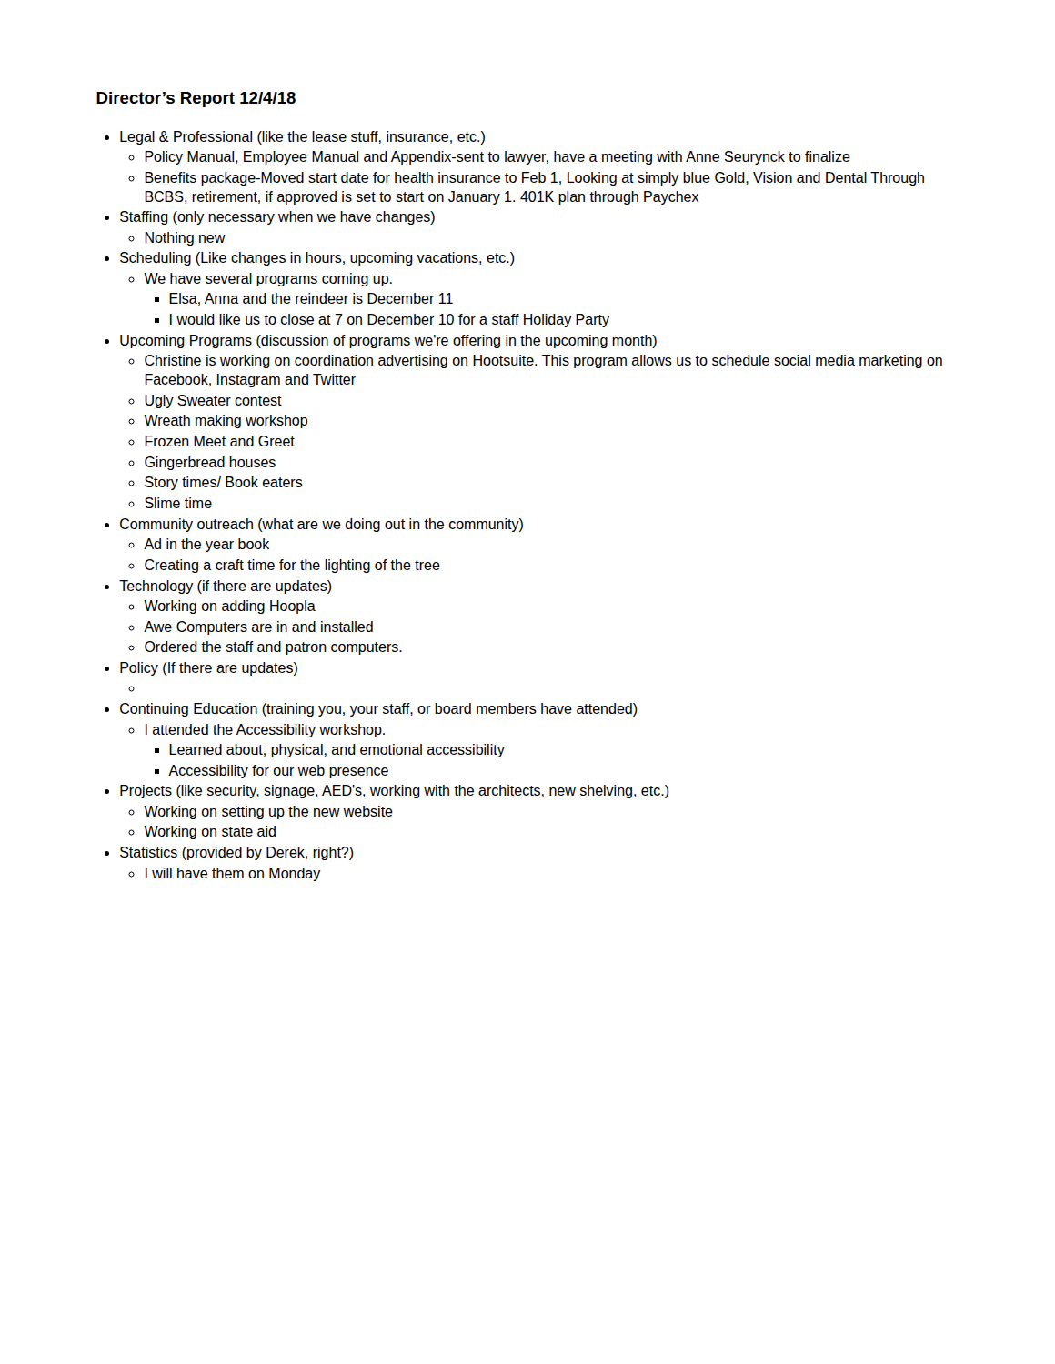Director’s Report 12/4/18
Legal & Professional (like the lease stuff, insurance, etc.)
Policy Manual, Employee Manual and Appendix-sent to lawyer, have a meeting with Anne Seurynck to finalize
Benefits package-Moved start date for health insurance to Feb 1, Looking at simply blue Gold, Vision and Dental Through BCBS, retirement, if approved is set to start on January 1. 401K plan through Paychex
Staffing (only necessary when we have changes)
Nothing new
Scheduling (Like changes in hours, upcoming vacations, etc.)
We have several programs coming up.
Elsa, Anna and the reindeer is December 11
I would like us to close at 7 on December 10 for a staff Holiday Party
Upcoming Programs (discussion of programs we're offering in the upcoming month)
Christine is working on coordination advertising on Hootsuite. This program allows us to schedule social media marketing on Facebook, Instagram and Twitter
Ugly Sweater contest
Wreath making workshop
Frozen Meet and Greet
Gingerbread houses
Story times/ Book eaters
Slime time
Community outreach (what are we doing out in the community)
Ad in the year book
Creating a craft time for the lighting of the tree
Technology (if there are updates)
Working on adding Hoopla
Awe Computers are in and installed
Ordered the staff and patron computers.
Policy (If there are updates)
Continuing Education (training you, your staff, or board members have attended)
I attended the Accessibility workshop.
Learned about, physical, and emotional accessibility
Accessibility for our web presence
Projects (like security, signage, AED's, working with the architects, new shelving, etc.)
Working on setting up the new website
Working on state aid
Statistics (provided by Derek, right?)
I will have them on Monday